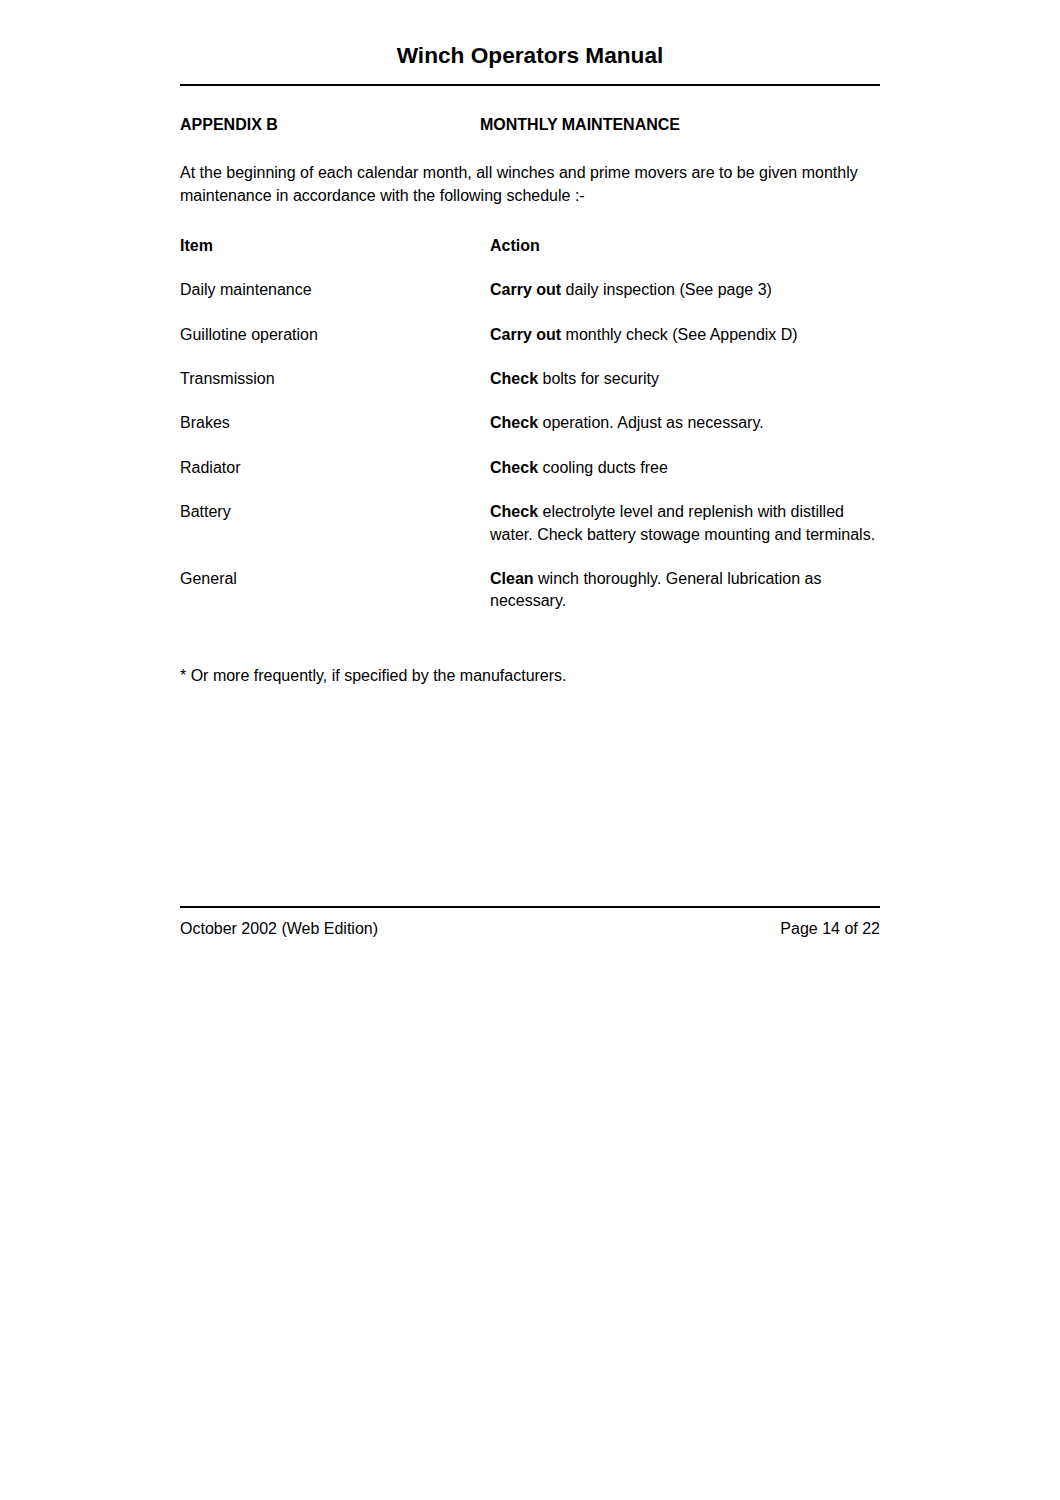Winch Operators Manual
APPENDIX B
MONTHLY MAINTENANCE
At the beginning of each calendar month, all winches and prime movers are to be given monthly maintenance in accordance with the following schedule :-
| Item | Action |
| --- | --- |
| Daily maintenance | Carry out daily inspection (See page 3) |
| Guillotine operation | Carry out monthly check (See Appendix D) |
| Transmission | Check bolts for security |
| Brakes | Check operation. Adjust as necessary. |
| Radiator | Check cooling ducts free |
| Battery | Check electrolyte level and replenish with distilled water. Check battery stowage mounting and terminals. |
| General | Clean winch thoroughly. General lubrication as necessary. |
* Or more frequently, if specified by the manufacturers.
October 2002 (Web Edition) Page 14 of 22